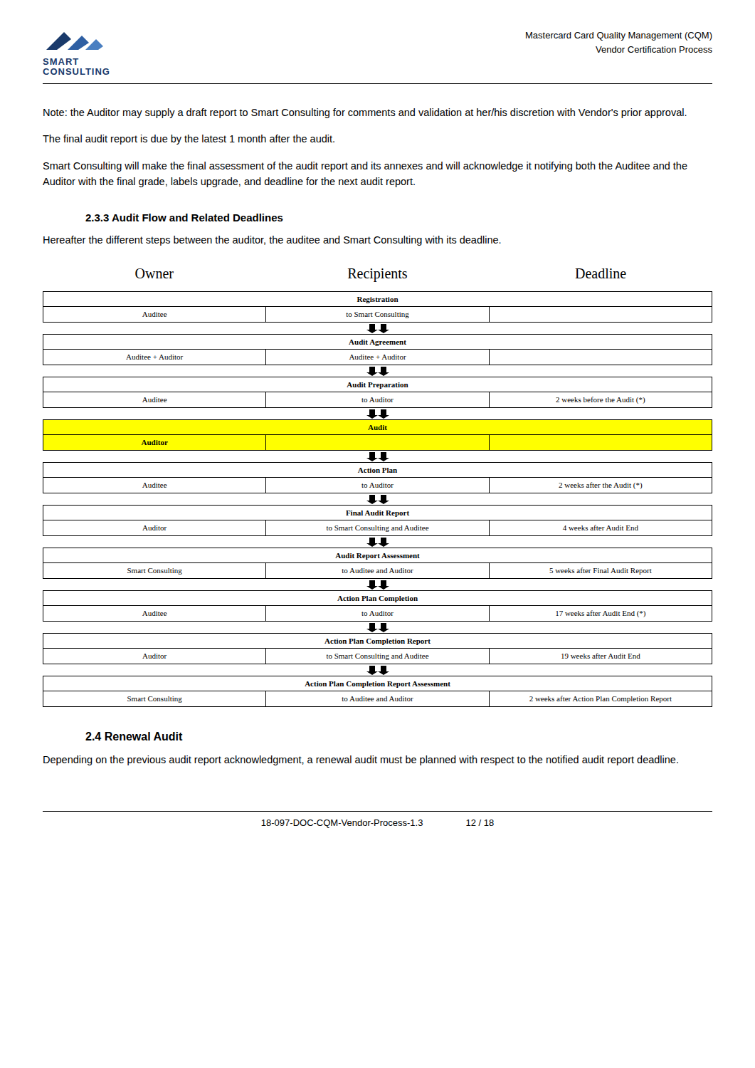SMART
CONSULTING
Mastercard Card Quality Management (CQM)
Vendor Certification Process
Note: the Auditor may supply a draft report to Smart Consulting for comments and validation at her/his discretion with Vendor's prior approval.
The final audit report is due by the latest 1 month after the audit.
Smart Consulting will make the final assessment of the audit report and its annexes and will acknowledge it notifying both the Auditee and the Auditor with the final grade, labels upgrade, and deadline for the next audit report.
2.3.3 Audit Flow and Related Deadlines
Hereafter the different steps between the auditor, the auditee and Smart Consulting with its deadline.
Owner
Recipients
Deadline
| Registration |
| Auditee | to Smart Consulting | |
| Audit Agreement |
| Auditee + Auditor | Auditee + Auditor | |
| Audit Preparation |
| Auditee | to Auditor | 2 weeks before the Audit (*) |
| Audit |
| Auditor | | |
| Action Plan |
| Auditee | to Auditor | 2 weeks after the Audit (*) |
| Final Audit Report |
| Auditor | to Smart Consulting and Auditee | 4 weeks after Audit End |
| Audit Report Assessment |
| Smart Consulting | to Auditee and Auditor | 5 weeks after Final Audit Report |
| Action Plan Completion |
| Auditee | to Auditor | 17 weeks after Audit End (*) |
| Action Plan Completion Report |
| Auditor | to Smart Consulting and Auditee | 19 weeks after Audit End |
| Action Plan Completion Report Assessment |
| Smart Consulting | to Auditee and Auditor | 2 weeks after Action Plan Completion Report |
2.4 Renewal Audit
Depending on the previous audit report acknowledgment, a renewal audit must be planned with respect to the notified audit report deadline.
18-097-DOC-CQM-Vendor-Process-1.3 12 / 18